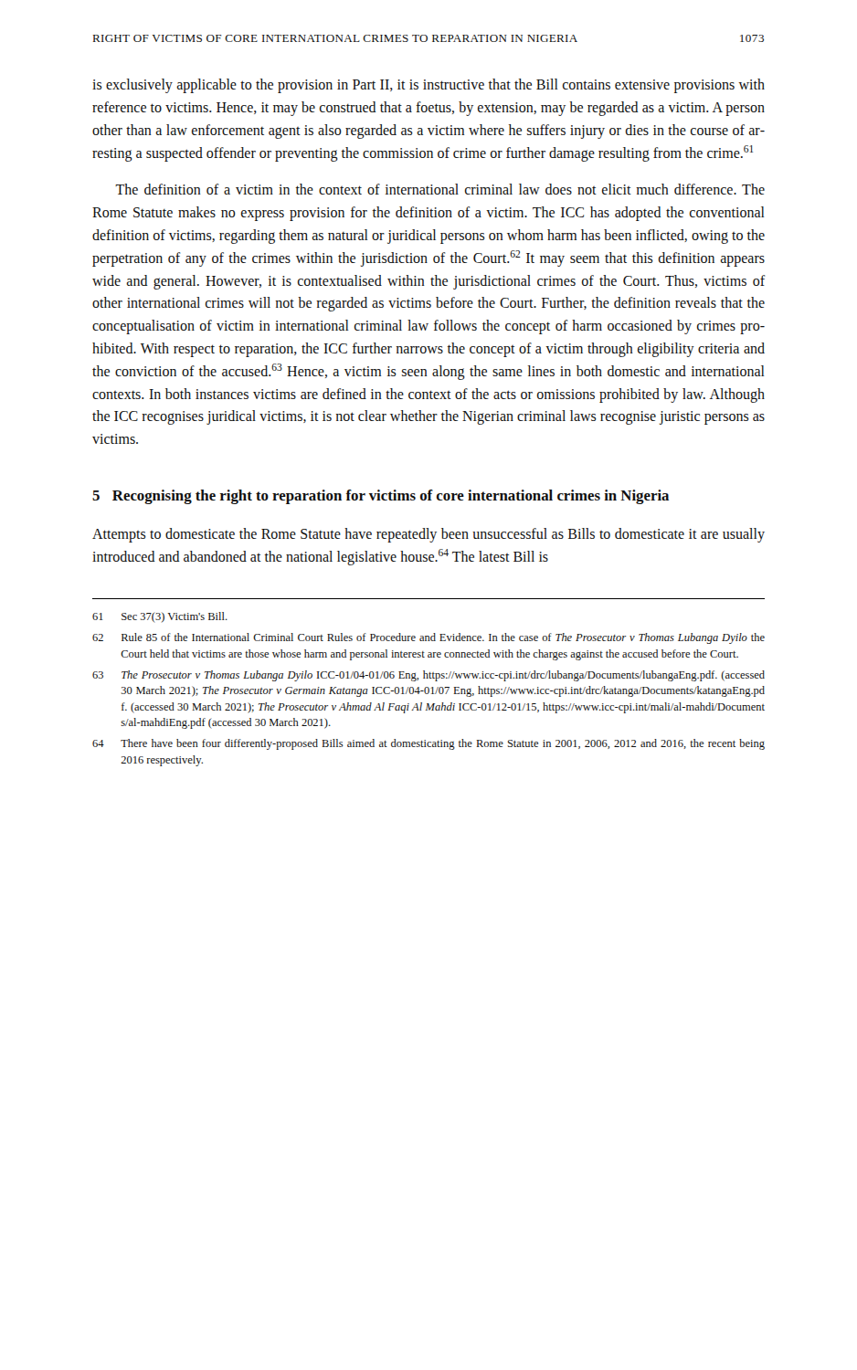Right of victims of core international crimes to reparation in Nigeria 1073
is exclusively applicable to the provision in Part II, it is instructive that the Bill contains extensive provisions with reference to victims. Hence, it may be construed that a foetus, by extension, may be regarded as a victim. A person other than a law enforcement agent is also regarded as a victim where he suffers injury or dies in the course of arresting a suspected offender or preventing the commission of crime or further damage resulting from the crime.61
The definition of a victim in the context of international criminal law does not elicit much difference. The Rome Statute makes no express provision for the definition of a victim. The ICC has adopted the conventional definition of victims, regarding them as natural or juridical persons on whom harm has been inflicted, owing to the perpetration of any of the crimes within the jurisdiction of the Court.62 It may seem that this definition appears wide and general. However, it is contextualised within the jurisdictional crimes of the Court. Thus, victims of other international crimes will not be regarded as victims before the Court. Further, the definition reveals that the conceptualisation of victim in international criminal law follows the concept of harm occasioned by crimes prohibited. With respect to reparation, the ICC further narrows the concept of a victim through eligibility criteria and the conviction of the accused.63 Hence, a victim is seen along the same lines in both domestic and international contexts. In both instances victims are defined in the context of the acts or omissions prohibited by law. Although the ICC recognises juridical victims, it is not clear whether the Nigerian criminal laws recognise juristic persons as victims.
5 Recognising the right to reparation for victims of core international crimes in Nigeria
Attempts to domesticate the Rome Statute have repeatedly been unsuccessful as Bills to domesticate it are usually introduced and abandoned at the national legislative house.64 The latest Bill is
61 Sec 37(3) Victim's Bill.
62 Rule 85 of the International Criminal Court Rules of Procedure and Evidence. In the case of The Prosecutor v Thomas Lubanga Dyilo the Court held that victims are those whose harm and personal interest are connected with the charges against the accused before the Court.
63 The Prosecutor v Thomas Lubanga Dyilo ICC-01/04-01/06 Eng, https://www.icc-cpi.int/drc/lubanga/Documents/lubangaEng.pdf. (accessed 30 March 2021); The Prosecutor v Germain Katanga ICC-01/04-01/07 Eng, https://www.icc-cpi.int/drc/katanga/Documents/katangaEng.pdf. (accessed 30 March 2021); The Prosecutor v Ahmad Al Faqi Al Mahdi ICC-01/12-01/15, https://www.icc-cpi.int/mali/al-mahdi/Documents/al-mahdiEng.pdf (accessed 30 March 2021).
64 There have been four differently-proposed Bills aimed at domesticating the Rome Statute in 2001, 2006, 2012 and 2016, the recent being 2016 respectively.